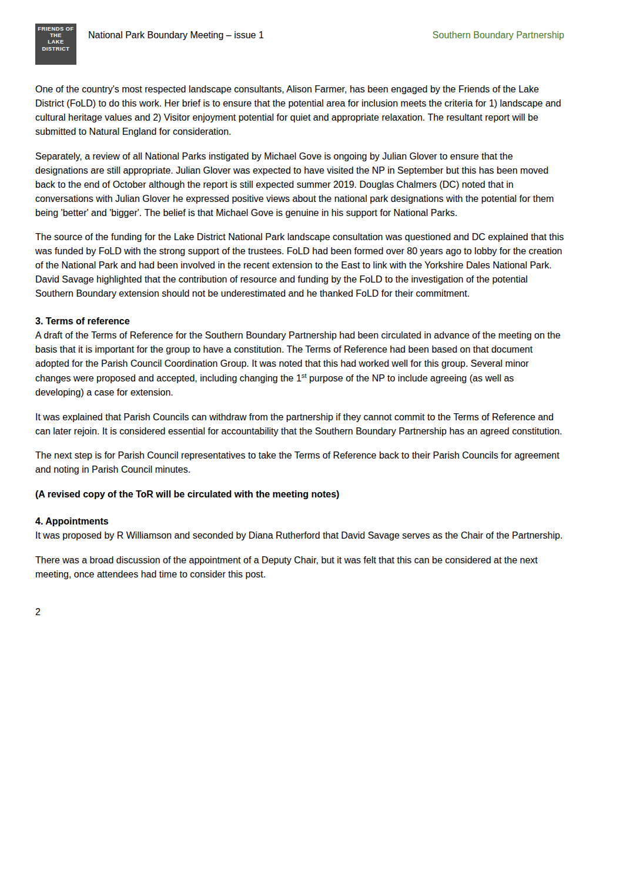FRIENDS OF THE
LAKE
DISTRICT
National Park Boundary Meeting – issue 1 Southern Boundary Partnership
One of the country's most respected landscape consultants, Alison Farmer, has been engaged by the Friends of the Lake District (FoLD) to do this work. Her brief is to ensure that the potential area for inclusion meets the criteria for 1) landscape and cultural heritage values and 2) Visitor enjoyment potential for quiet and appropriate relaxation. The resultant report will be submitted to Natural England for consideration.
Separately, a review of all National Parks instigated by Michael Gove is ongoing by Julian Glover to ensure that the designations are still appropriate. Julian Glover was expected to have visited the NP in September but this has been moved back to the end of October although the report is still expected summer 2019. Douglas Chalmers (DC) noted that in conversations with Julian Glover he expressed positive views about the national park designations with the potential for them being 'better' and 'bigger'. The belief is that Michael Gove is genuine in his support for National Parks.
The source of the funding for the Lake District National Park landscape consultation was questioned and DC explained that this was funded by FoLD with the strong support of the trustees. FoLD had been formed over 80 years ago to lobby for the creation of the National Park and had been involved in the recent extension to the East to link with the Yorkshire Dales National Park. David Savage highlighted that the contribution of resource and funding by the FoLD to the investigation of the potential Southern Boundary extension should not be underestimated and he thanked FoLD for their commitment.
3. Terms of reference
A draft of the Terms of Reference for the Southern Boundary Partnership had been circulated in advance of the meeting on the basis that it is important for the group to have a constitution. The Terms of Reference had been based on that document adopted for the Parish Council Coordination Group. It was noted that this had worked well for this group. Several minor changes were proposed and accepted, including changing the 1st purpose of the NP to include agreeing (as well as developing) a case for extension.
It was explained that Parish Councils can withdraw from the partnership if they cannot commit to the Terms of Reference and can later rejoin. It is considered essential for accountability that the Southern Boundary Partnership has an agreed constitution.
The next step is for Parish Council representatives to take the Terms of Reference back to their Parish Councils for agreement and noting in Parish Council minutes.
(A revised copy of the ToR will be circulated with the meeting notes)
4. Appointments
It was proposed by R Williamson and seconded by Diana Rutherford that David Savage serves as the Chair of the Partnership.
There was a broad discussion of the appointment of a Deputy Chair, but it was felt that this can be considered at the next meeting, once attendees had time to consider this post.
2